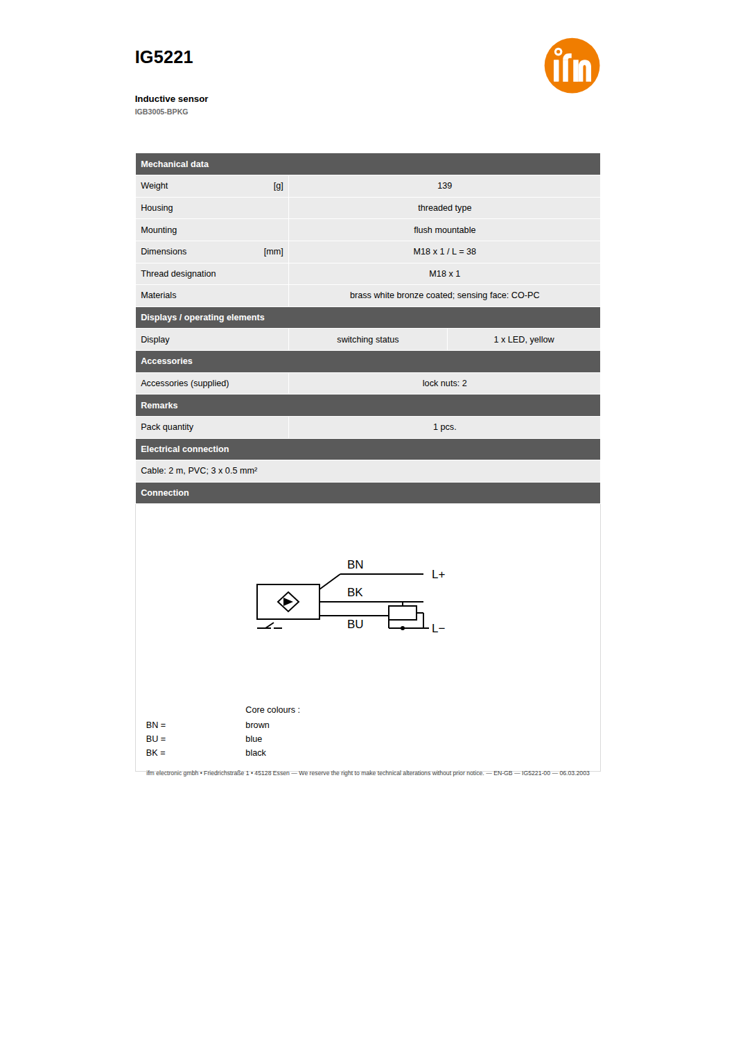IG5221
Inductive sensor
IGB3005-BPKG
| Mechanical data |
| --- |
| Weight [g] | 139 |
| Housing | threaded type |
| Mounting | flush mountable |
| Dimensions [mm] | M18 x 1 / L = 38 |
| Thread designation | M18 x 1 |
| Materials | brass white bronze coated; sensing face: CO-PC |
| Displays / operating elements |
| Display | switching status | 1 x LED, yellow |
| Accessories |
| Accessories (supplied) | lock nuts: 2 |
| Remarks |
| Pack quantity | 1 pcs. |
| Electrical connection |
| Cable: 2 m, PVC; 3 x 0.5 mm² |
| Connection |
BN L+ BK BU L−
| | Core colours : |
| BN = | brown |
| BU = | blue |
| BK = | black |
ifm electronic gmbh • Friedrichstraße 1 • 45128 Essen — We reserve the right to make technical alterations without prior notice. — EN-GB — IG5221-00 — 06.03.2003